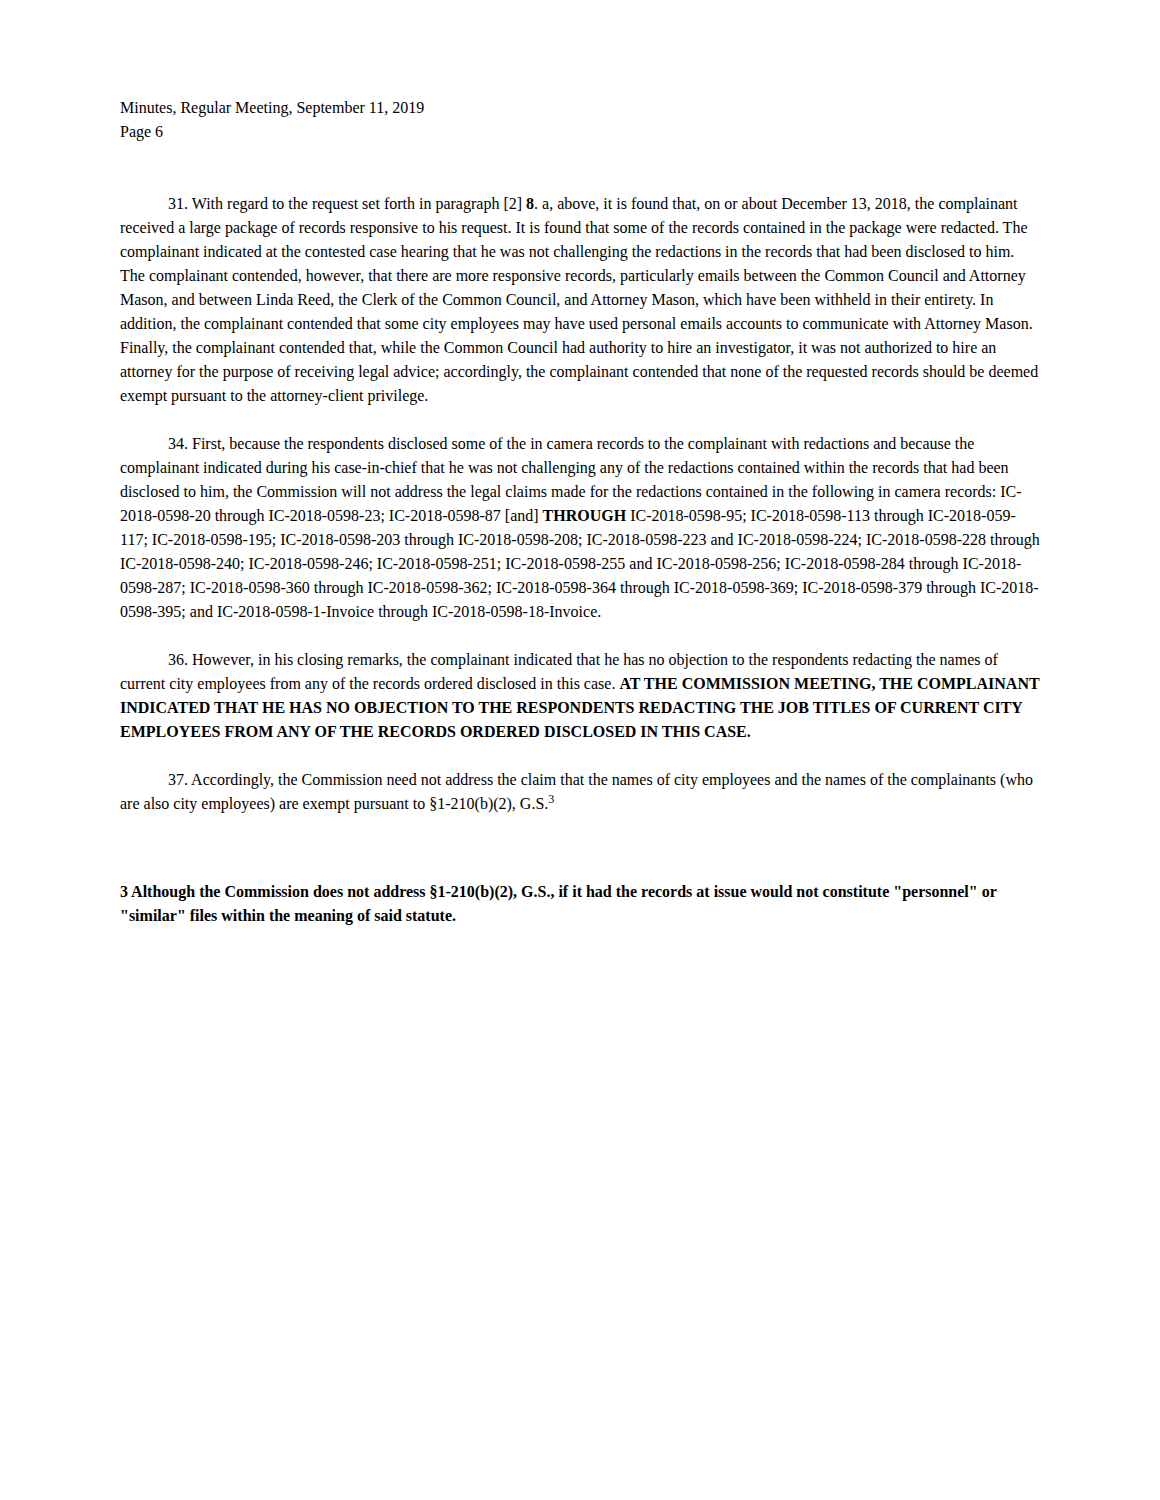Minutes, Regular Meeting, September 11, 2019
Page 6
31. With regard to the request set forth in paragraph [2] 8. a, above, it is found that, on or about December 13, 2018, the complainant received a large package of records responsive to his request. It is found that some of the records contained in the package were redacted. The complainant indicated at the contested case hearing that he was not challenging the redactions in the records that had been disclosed to him. The complainant contended, however, that there are more responsive records, particularly emails between the Common Council and Attorney Mason, and between Linda Reed, the Clerk of the Common Council, and Attorney Mason, which have been withheld in their entirety. In addition, the complainant contended that some city employees may have used personal emails accounts to communicate with Attorney Mason. Finally, the complainant contended that, while the Common Council had authority to hire an investigator, it was not authorized to hire an attorney for the purpose of receiving legal advice; accordingly, the complainant contended that none of the requested records should be deemed exempt pursuant to the attorney-client privilege.
34. First, because the respondents disclosed some of the in camera records to the complainant with redactions and because the complainant indicated during his case-in-chief that he was not challenging any of the redactions contained within the records that had been disclosed to him, the Commission will not address the legal claims made for the redactions contained in the following in camera records: IC-2018-0598-20 through IC-2018-0598-23; IC-2018-0598-87 [and] THROUGH IC-2018-0598-95; IC-2018-0598-113 through IC-2018-059-117; IC-2018-0598-195; IC-2018-0598-203 through IC-2018-0598-208; IC-2018-0598-223 and IC-2018-0598-224; IC-2018-0598-228 through IC-2018-0598-240; IC-2018-0598-246; IC-2018-0598-251; IC-2018-0598-255 and IC-2018-0598-256; IC-2018-0598-284 through IC-2018-0598-287; IC-2018-0598-360 through IC-2018-0598-362; IC-2018-0598-364 through IC-2018-0598-369; IC-2018-0598-379 through IC-2018-0598-395; and IC-2018-0598-1-Invoice through IC-2018-0598-18-Invoice.
36. However, in his closing remarks, the complainant indicated that he has no objection to the respondents redacting the names of current city employees from any of the records ordered disclosed in this case. AT THE COMMISSION MEETING, THE COMPLAINANT INDICATED THAT HE HAS NO OBJECTION TO THE RESPONDENTS REDACTING THE JOB TITLES OF CURRENT CITY EMPLOYEES FROM ANY OF THE RECORDS ORDERED DISCLOSED IN THIS CASE.
37. Accordingly, the Commission need not address the claim that the names of city employees and the names of the complainants (who are also city employees) are exempt pursuant to §1-210(b)(2), G.S.3
3 Although the Commission does not address §1-210(b)(2), G.S., if it had the records at issue would not constitute "personnel" or "similar" files within the meaning of said statute.